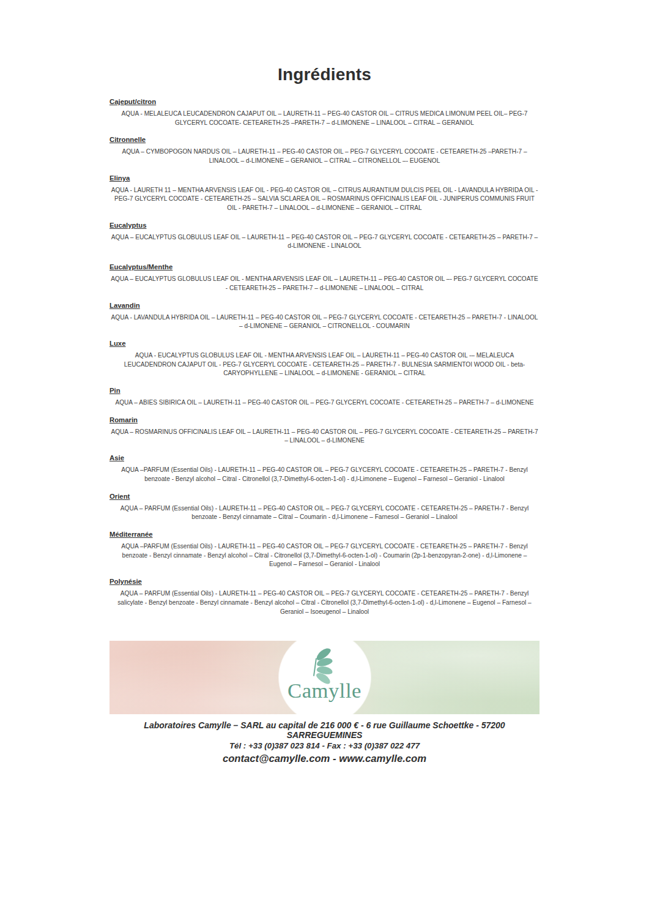Ingrédients
Cajeput/citron
AQUA - MELALEUCA LEUCADENDRON CAJAPUT OIL – LAURETH-11 – PEG-40 CASTOR OIL – CITRUS MEDICA LIMONUM PEEL OIL– PEG-7 GLYCERYL COCOATE- CETEARETH-25 –PARETH-7 – d-LIMONENE – LINALOOL – CITRAL – GERANIOL
Citronnelle
AQUA – CYMBOPOGON NARDUS OIL – LAURETH-11 – PEG-40 CASTOR OIL – PEG-7 GLYCERYL COCOATE - CETEARETH-25 –PARETH-7 – LINALOOL – d-LIMONENE – GERANIOL – CITRAL – CITRONELLOL –- EUGENOL
Elinya
AQUA - LAURETH 11 – MENTHA ARVENSIS LEAF OIL - PEG-40 CASTOR OIL – CITRUS AURANTIUM DULCIS PEEL OIL - LAVANDULA HYBRIDA OIL - PEG-7 GLYCERYL COCOATE - CETEARETH-25 – SALVIA SCLAREA OIL – ROSMARINUS OFFICINALIS LEAF OIL - JUNIPERUS COMMUNIS FRUIT OIL - PARETH-7 – LINALOOL – d-LIMONENE – GERANIOL – CITRAL
Eucalyptus
AQUA – EUCALYPTUS GLOBULUS LEAF OIL – LAURETH-11 – PEG-40 CASTOR OIL – PEG-7 GLYCERYL COCOATE - CETEARETH-25 – PARETH-7 – d-LIMONENE - LINALOOL
Eucalyptus/Menthe
AQUA – EUCALYPTUS GLOBULUS LEAF OIL - MENTHA ARVENSIS LEAF OIL – LAURETH-11 – PEG-40 CASTOR OIL –- PEG-7 GLYCERYL COCOATE - CETEARETH-25 – PARETH-7 – d-LIMONENE – LINALOOL – CITRAL
Lavandin
AQUA - LAVANDULA HYBRIDA OIL – LAURETH-11 – PEG-40 CASTOR OIL – PEG-7 GLYCERYL COCOATE - CETEARETH-25 – PARETH-7 - LINALOOL – d-LIMONENE – GERANIOL – CITRONELLOL - COUMARIN
Luxe
AQUA - EUCALYPTUS GLOBULUS LEAF OIL - MENTHA ARVENSIS LEAF OIL – LAURETH-11 – PEG-40 CASTOR OIL -– MELALEUCA LEUCADENDRON CAJAPUT OIL - PEG-7 GLYCERYL COCOATE - CETEARETH-25 – PARETH-7 - BULNESIA SARMIENTOI WOOD OIL - beta-CARYOPHYLLENE – LINALOOL – d-LIMONENE - GERANIOL – CITRAL
Pin
AQUA – ABIES SIBIRICA OIL – LAURETH-11 – PEG-40 CASTOR OIL – PEG-7 GLYCERYL COCOATE - CETEARETH-25 – PARETH-7 – d-LIMONENE
Romarin
AQUA – ROSMARINUS OFFICINALIS LEAF OIL – LAURETH-11 – PEG-40 CASTOR OIL – PEG-7 GLYCERYL COCOATE - CETEARETH-25 – PARETH-7 – LINALOOL – d-LIMONENE
Asie
AQUA –PARFUM (Essential Oils) - LAURETH-11 – PEG-40 CASTOR OIL – PEG-7 GLYCERYL COCOATE - CETEARETH-25 – PARETH-7 - Benzyl benzoate - Benzyl alcohol – Citral - Citronellol (3,7-Dimethyl-6-octen-1-ol) - d,l-Limonene – Eugenol – Farnesol – Geraniol - Linalool
Orient
AQUA – PARFUM (Essential Oils) - LAURETH-11 – PEG-40 CASTOR OIL – PEG-7 GLYCERYL COCOATE - CETEARETH-25 – PARETH-7 - Benzyl benzoate - Benzyl cinnamate – Citral – Coumarin - d,l-Limonene – Farnesol – Geraniol – Linalool
Méditerranée
AQUA –PARFUM (Essential Oils) - LAURETH-11 – PEG-40 CASTOR OIL – PEG-7 GLYCERYL COCOATE - CETEARETH-25 – PARETH-7 - Benzyl benzoate - Benzyl cinnamate - Benzyl alcohol – Citral - Citronellol (3,7-Dimethyl-6-octen-1-ol) - Coumarin (2p-1-benzopyran-2-one) - d,l-Limonene – Eugenol – Farnesol – Geraniol - Linalool
Polynésie
AQUA – PARFUM (Essential Oils) - LAURETH-11 – PEG-40 CASTOR OIL – PEG-7 GLYCERYL COCOATE - CETEARETH-25 – PARETH-7 - Benzyl salicylate - Benzyl benzoate - Benzyl cinnamate - Benzyl alcohol – Citral - Citronellol (3,7-Dimethyl-6-octen-1-ol) - d,l-Limonene – Eugenol – Farnesol – Geraniol – Isoeugenol – Linalool
Camylle
Laboratoires Camylle – SARL au capital de 216 000 € - 6 rue Guillaume Schoettke - 57200 SARREGUEMINES
Tél : +33 (0)387 023 814 - Fax : +33 (0)387 022 477
contact@camylle.com - www.camylle.com